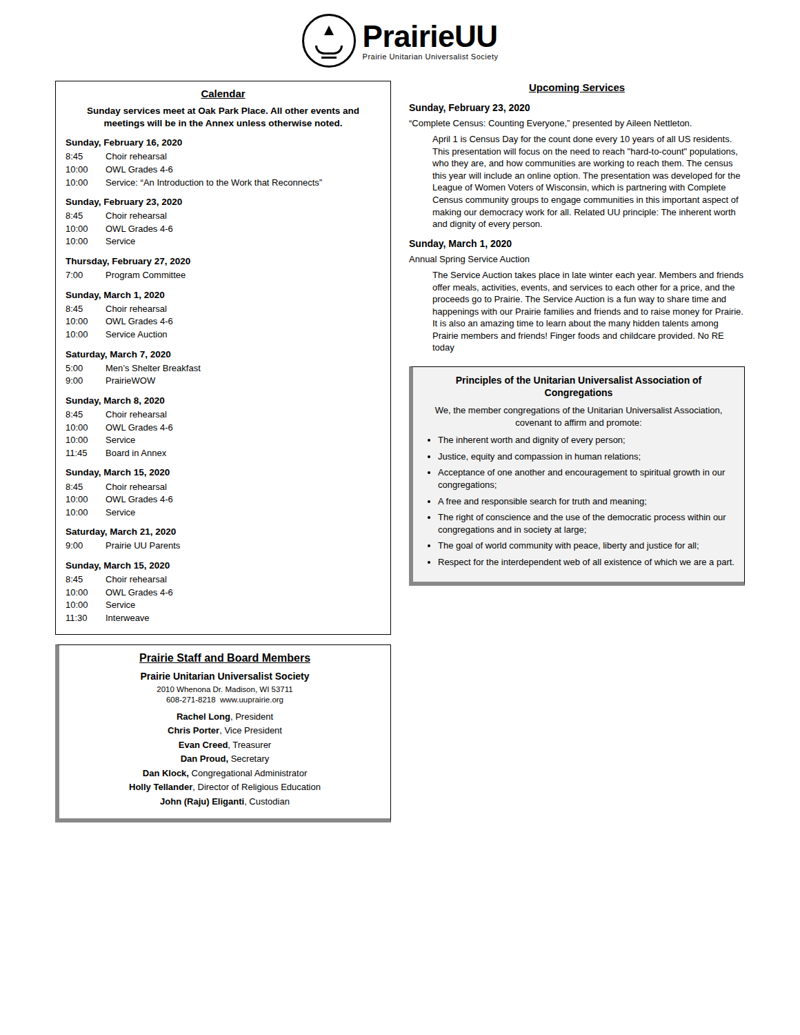PrairieUU
Prairie Unitarian Universalist Society
Calendar
Sunday services meet at Oak Park Place. All other events and meetings will be in the Annex unless otherwise noted.
Sunday, February 16, 2020
| 8:45 | Choir rehearsal |
| 10:00 | OWL Grades 4-6 |
| 10:00 | Service: “An Introduction to the Work that Reconnects” |
Sunday, February 23, 2020
| 8:45 | Choir rehearsal |
| 10:00 | OWL Grades 4-6 |
| 10:00 | Service |
Thursday, February 27, 2020
| 7:00 | Program Committee |
Sunday, March 1, 2020
| 8:45 | Choir rehearsal |
| 10:00 | OWL Grades 4-6 |
| 10:00 | Service Auction |
Saturday, March 7, 2020
| 5:00 | Men’s Shelter Breakfast |
| 9:00 | PrairieWOW |
Sunday, March 8, 2020
| 8:45 | Choir rehearsal |
| 10:00 | OWL Grades 4-6 |
| 10:00 | Service |
| 11:45 | Board in Annex |
Sunday, March 15, 2020
| 8:45 | Choir rehearsal |
| 10:00 | OWL Grades 4-6 |
| 10:00 | Service |
Saturday, March 21, 2020
| 9:00 | Prairie UU Parents |
Sunday, March 15, 2020
| 8:45 | Choir rehearsal |
| 10:00 | OWL Grades 4-6 |
| 10:00 | Service |
| 11:30 | Interweave |
Prairie Staff and Board Members
Prairie Unitarian Universalist Society
2010 Whenona Dr. Madison, WI 53711
608-271-8218 www.uuprairie.org
Rachel Long, President
Chris Porter, Vice President
Evan Creed, Treasurer
Dan Proud, Secretary
Dan Klock, Congregational Administrator
Holly Tellander, Director of Religious Education
John (Raju) Eliganti, Custodian
Upcoming Services
Sunday, February 23, 2020
“Complete Census: Counting Everyone,” presented by Aileen Nettleton.
April 1 is Census Day for the count done every 10 years of all US residents. This presentation will focus on the need to reach "hard-to-count" populations, who they are, and how communities are working to reach them. The census this year will include an online option. The presentation was developed for the League of Women Voters of Wisconsin, which is partnering with Complete Census community groups to engage communities in this important aspect of making our democracy work for all. Related UU principle: The inherent worth and dignity of every person.
Sunday, March 1, 2020
Annual Spring Service Auction
The Service Auction takes place in late winter each year. Members and friends offer meals, activities, events, and services to each other for a price, and the proceeds go to Prairie. The Service Auction is a fun way to share time and happenings with our Prairie families and friends and to raise money for Prairie. It is also an amazing time to learn about the many hidden talents among Prairie members and friends! Finger foods and childcare provided. No RE today
Principles of the Unitarian Universalist Association of Congregations
We, the member congregations of the Unitarian Universalist Association, covenant to affirm and promote:
The inherent worth and dignity of every person;
Justice, equity and compassion in human relations;
Acceptance of one another and encouragement to spiritual growth in our congregations;
A free and responsible search for truth and meaning;
The right of conscience and the use of the democratic process within our congregations and in society at large;
The goal of world community with peace, liberty and justice for all;
Respect for the interdependent web of all existence of which we are a part.